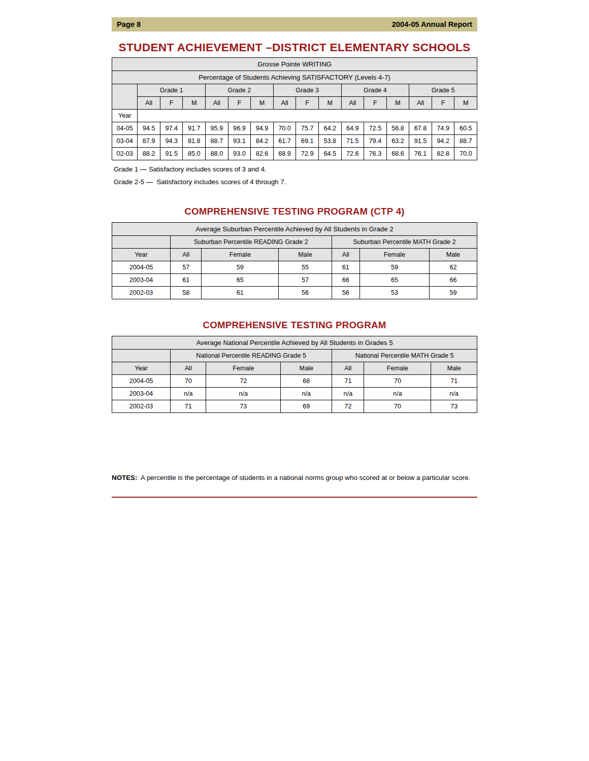Page 8 2004-05 Annual Report
STUDENT ACHIEVEMENT –DISTRICT ELEMENTARY SCHOOLS
| Grosse Pointe WRITING |
| Percentage of Students Achieving SATISFACTORY (Levels 4-7) |
| | Grade 1 | Grade 2 | Grade 3 | Grade 4 | Grade 5 |
| All | F | M | All | F | M | All | F | M | All | F | M | All | F | M |
| Year | |
| 04-05 | 94.5 | 97.4 | 91.7 | 95.9 | 96.9 | 94.9 | 70.0 | 75.7 | 64.2 | 64.9 | 72.5 | 56.8 | 67.8 | 74.9 | 60.5 |
| 03-04 | 87.9 | 94.3 | 81.8 | 88.7 | 93.1 | 84.2 | 61.7 | 69.1 | 53.8 | 71.5 | 79.4 | 63.2 | 91.5 | 94.2 | 88.7 |
| 02-03 | 88.2 | 91.5 | 85.0 | 88.0 | 93.0 | 82.6 | 68.9 | 72.9 | 64.5 | 72.6 | 76.3 | 68.6 | 76.1 | 82.8 | 70.0 |
Grade 1 — Satisfactory includes scores of 3 and 4.
Grade 2-5 — Satisfactory includes scores of 4 through 7.
COMPREHENSIVE TESTING PROGRAM (CTP 4)
| Average Suburban Percentile Achieved by All Students in Grade 2 |
| | Suburban Percentile READING Grade 2 | Suburban Percentile MATH Grade 2 |
| Year | All | Female | Male | All | Female | Male |
| 2004-05 | 57 | 59 | 55 | 61 | 59 | 62 |
| 2003-04 | 61 | 65 | 57 | 66 | 65 | 66 |
| 2002-03 | 58 | 61 | 56 | 56 | 53 | 59 |
COMPREHENSIVE TESTING PROGRAM
| Average National Percentile Achieved by All Students in Grades 5 |
| | National Percentile READING Grade 5 | National Percentile MATH Grade 5 |
| Year | All | Female | Male | All | Female | Male |
| 2004-05 | 70 | 72 | 68 | 71 | 70 | 71 |
| 2003-04 | n/a | n/a | n/a | n/a | n/a | n/a |
| 2002-03 | 71 | 73 | 69 | 72 | 70 | 73 |
NOTES: A percentile is the percentage of students in a national norms group who scored at or below a particular score.